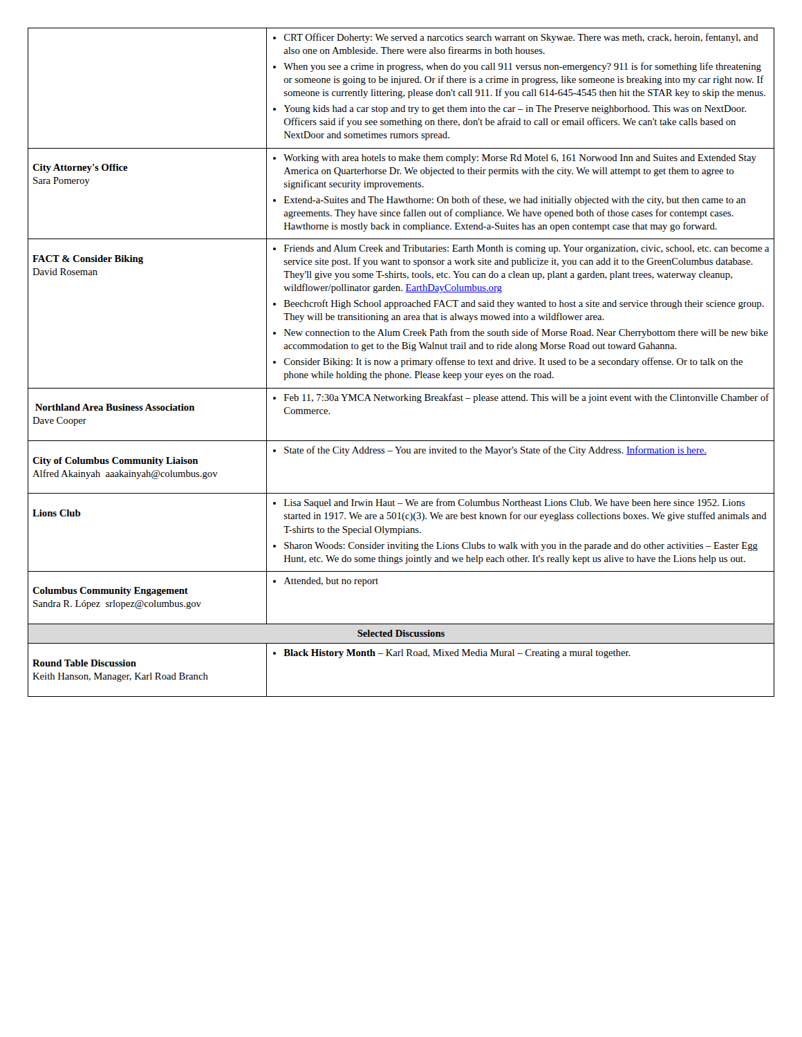| | CRT Officer Doherty: We served a narcotics search warrant on Skywae. There was meth, crack, heroin, fentanyl, and also one on Ambleside. There were also firearms in both houses. When you see a crime in progress, when do you call 911 versus non-emergency? 911 is for something life threatening or someone is going to be injured. Or if there is a crime in progress, like someone is breaking into my car right now. If someone is currently littering, please don't call 911. If you call 614-645-4545 then hit the STAR key to skip the menus. Young kids had a car stop and try to get them into the car – in The Preserve neighborhood. This was on NextDoor. Officers said if you see something on there, don't be afraid to call or email officers. We can't take calls based on NextDoor and sometimes rumors spread. |
| City Attorney's Office Sara Pomeroy | Working with area hotels to make them comply: Morse Rd Motel 6, 161 Norwood Inn and Suites and Extended Stay America on Quarterhorse Dr. We objected to their permits with the city. We will attempt to get them to agree to significant security improvements. Extend-a-Suites and The Hawthorne: On both of these, we had initially objected with the city, but then came to an agreements. They have since fallen out of compliance. We have opened both of those cases for contempt cases. Hawthorne is mostly back in compliance. Extend-a-Suites has an open contempt case that may go forward. |
| FACT & Consider Biking David Roseman | Friends and Alum Creek and Tributaries: Earth Month is coming up. Your organization, civic, school, etc. can become a service site post. If you want to sponsor a work site and publicize it, you can add it to the GreenColumbus database. They'll give you some T-shirts, tools, etc. You can do a clean up, plant a garden, plant trees, waterway cleanup, wildflower/pollinator garden. EarthDayColumbus.org Beechcroft High School approached FACT and said they wanted to host a site and service through their science group. They will be transitioning an area that is always mowed into a wildflower area. New connection to the Alum Creek Path from the south side of Morse Road. Near Cherrybottom there will be new bike accommodation to get to the Big Walnut trail and to ride along Morse Road out toward Gahanna. Consider Biking: It is now a primary offense to text and drive. It used to be a secondary offense. Or to talk on the phone while holding the phone. Please keep your eyes on the road. |
| Northland Area Business Association Dave Cooper | Feb 11, 7:30a YMCA Networking Breakfast – please attend. This will be a joint event with the Clintonville Chamber of Commerce. |
| City of Columbus Community Liaison Alfred Akainyah aaakainyah@columbus.gov | State of the City Address – You are invited to the Mayor's State of the City Address. Information is here. |
| Lions Club | Lisa Saquel and Irwin Haut – We are from Columbus Northeast Lions Club. We have been here since 1952. Lions started in 1917. We are a 501(c)(3). We are best known for our eyeglass collections boxes. We give stuffed animals and T-shirts to the Special Olympians. Sharon Woods: Consider inviting the Lions Clubs to walk with you in the parade and do other activities – Easter Egg Hunt, etc. We do some things jointly and we help each other. It's really kept us alive to have the Lions help us out. |
| Columbus Community Engagement Sandra R. López srlopez@columbus.gov | Attended, but no report |
| Selected Discussions |
| Round Table Discussion Keith Hanson, Manager, Karl Road Branch | Black History Month – Karl Road, Mixed Media Mural – Creating a mural together. |